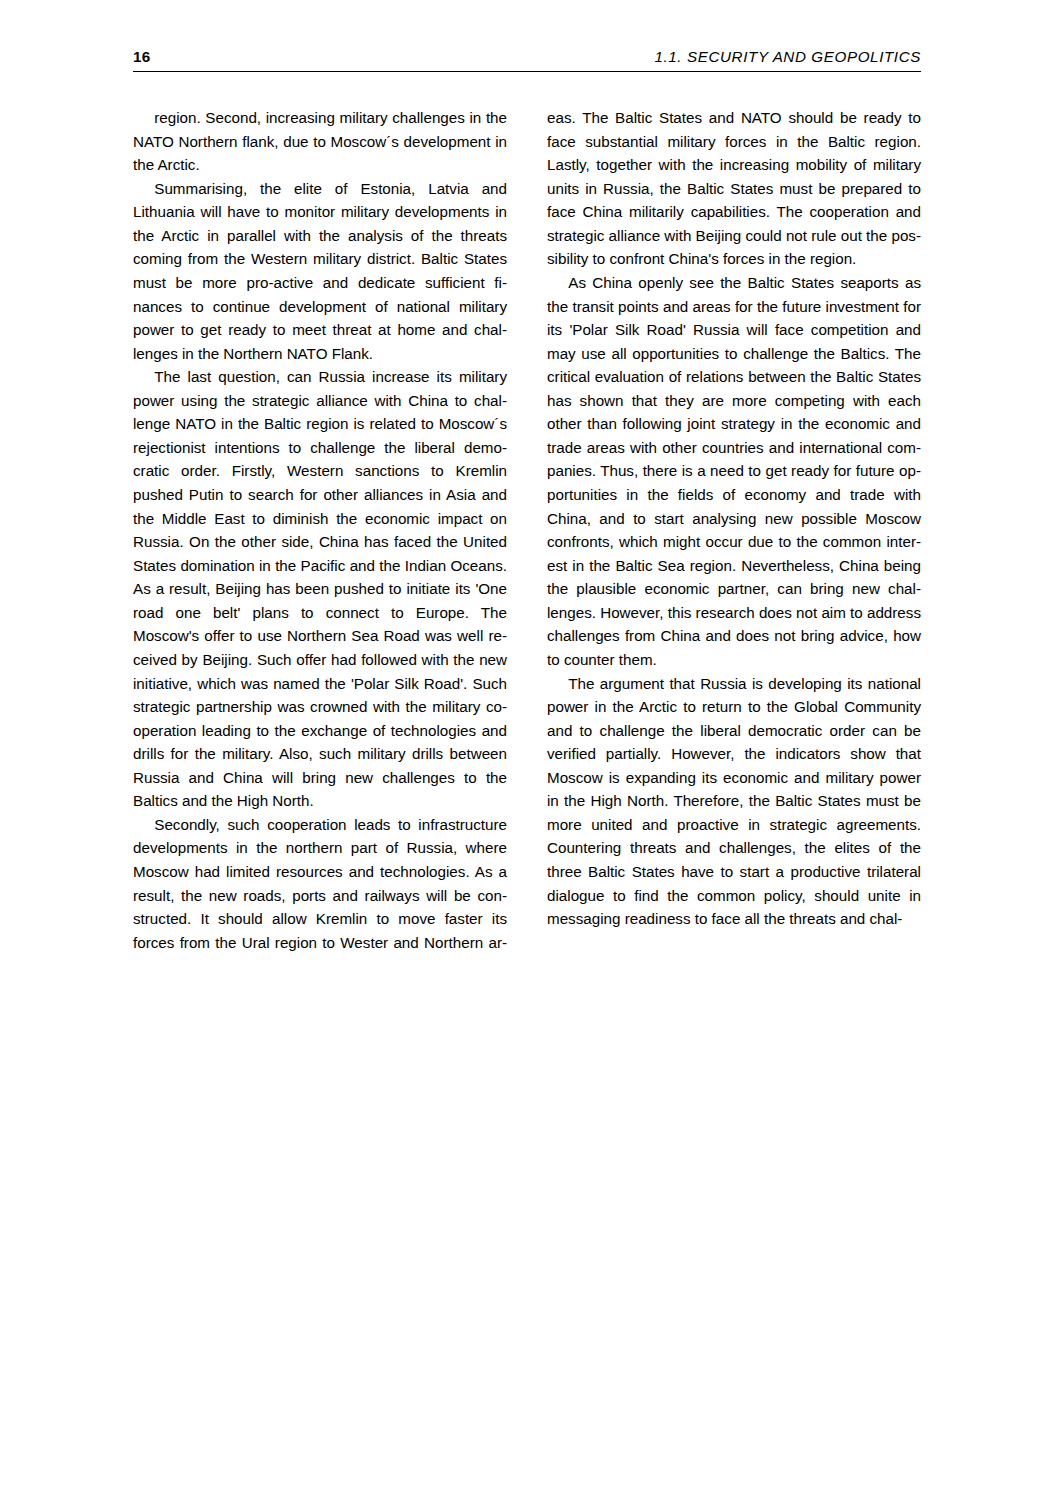16 1.1. Security and Geopolitics
region. Second, increasing military challenges in the NATO Northern flank, due to Moscow´s development in the Arctic.
Summarising, the elite of Estonia, Latvia and Lithuania will have to monitor military developments in the Arctic in parallel with the analysis of the threats coming from the Western military district. Baltic States must be more pro-active and dedicate sufficient finances to continue development of national military power to get ready to meet threat at home and challenges in the Northern NATO Flank.
The last question, can Russia increase its military power using the strategic alliance with China to challenge NATO in the Baltic region is related to Moscow´s rejectionist intentions to challenge the liberal democratic order. Firstly, Western sanctions to Kremlin pushed Putin to search for other alliances in Asia and the Middle East to diminish the economic impact on Russia. On the other side, China has faced the United States domination in the Pacific and the Indian Oceans. As a result, Beijing has been pushed to initiate its 'One road one belt' plans to connect to Europe. The Moscow's offer to use Northern Sea Road was well received by Beijing. Such offer had followed with the new initiative, which was named the 'Polar Silk Road'. Such strategic partnership was crowned with the military cooperation leading to the exchange of technologies and drills for the military. Also, such military drills between Russia and China will bring new challenges to the Baltics and the High North.
Secondly, such cooperation leads to infrastructure developments in the northern part of Russia, where Moscow had limited resources and technologies. As a result, the new roads, ports and railways will be constructed. It should allow Kremlin to move faster its forces from the Ural region to Wester and Northern areas. The Baltic States and NATO should be ready to face substantial military forces in the Baltic region. Lastly, together with the increasing mobility of military units in Russia, the Baltic States must be prepared to face China militarily capabilities. The cooperation and strategic alliance with Beijing could not rule out the possibility to confront China's forces in the region.
As China openly see the Baltic States seaports as the transit points and areas for the future investment for its 'Polar Silk Road' Russia will face competition and may use all opportunities to challenge the Baltics. The critical evaluation of relations between the Baltic States has shown that they are more competing with each other than following joint strategy in the economic and trade areas with other countries and international companies. Thus, there is a need to get ready for future opportunities in the fields of economy and trade with China, and to start analysing new possible Moscow confronts, which might occur due to the common interest in the Baltic Sea region. Nevertheless, China being the plausible economic partner, can bring new challenges. However, this research does not aim to address challenges from China and does not bring advice, how to counter them.
The argument that Russia is developing its national power in the Arctic to return to the Global Community and to challenge the liberal democratic order can be verified partially. However, the indicators show that Moscow is expanding its economic and military power in the High North. Therefore, the Baltic States must be more united and proactive in strategic agreements. Countering threats and challenges, the elites of the three Baltic States have to start a productive trilateral dialogue to find the common policy, should unite in messaging readiness to face all the threats and chal-